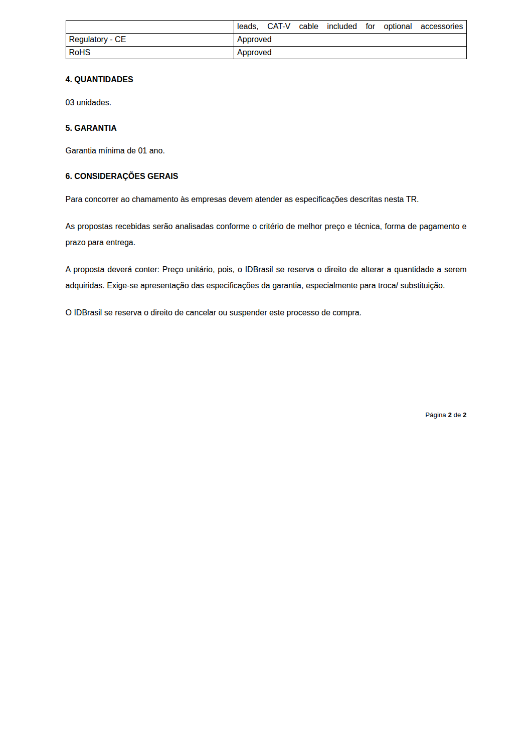| | leads, CAT-V cable included for optional accessories |
| Regulatory - CE | Approved |
| RoHS | Approved |
4. QUANTIDADES
03 unidades.
5. GARANTIA
Garantia mínima de 01 ano.
6. CONSIDERAÇÕES GERAIS
Para concorrer ao chamamento às empresas devem atender as especificações descritas nesta TR.
As propostas recebidas serão analisadas conforme o critério de melhor preço e técnica, forma de pagamento e prazo para entrega.
A proposta deverá conter: Preço unitário, pois, o IDBrasil se reserva o direito de alterar a quantidade a serem adquiridas. Exige-se apresentação das especificações da garantia, especialmente para troca/ substituição.
O IDBrasil se reserva o direito de cancelar ou suspender este processo de compra.
Página 2 de 2